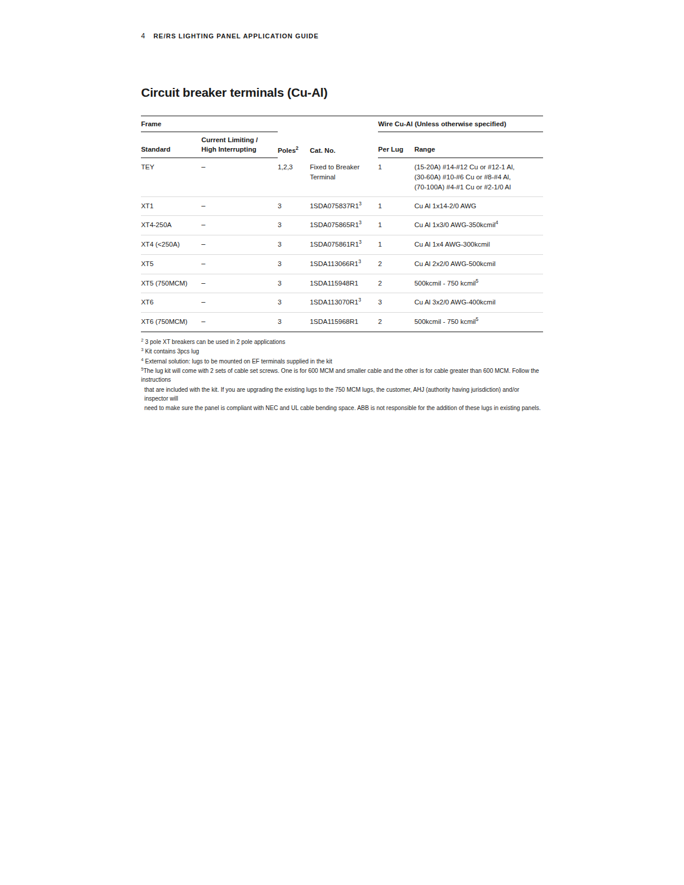4 RE/RS Lighting Panel Application Guide
Circuit breaker terminals (Cu-Al)
Circuit breaker terminals (Cu-Al)
| Frame | Poles 2 | Cat. No. | Wire Cu-Al (Unless otherwise specified) |
| --- | --- | --- | --- |
| Standard | Current Limiting / High Interrupting | Per Lug | Range |
| TEY | – | 1,2,3 | Fixed to Breaker Terminal | 1 | (15-20A) #14-#12 Cu or #12-1 Al, (30-60A) #10-#6 Cu or #8-#4 Al, (70-100A) #4-#1 Cu or #2-1/0 Al |
| XT1 | – | 3 | 1SDA075837R1 3 | 1 | Cu Al 1x14-2/0 AWG |
| XT4-250A | – | 3 | 1SDA075865R1 3 | 1 | Cu Al 1x3/0 AWG-350kcmil 4 |
| XT4 (<250A) | – | 3 | 1SDA075861R1 3 | 1 | Cu Al 1x4 AWG-300kcmil |
| XT5 | – | 3 | 1SDA113066R1 3 | 2 | Cu Al 2x2/0 AWG-500kcmil |
| XT5 (750MCM) | – | 3 | 1SDA115948R1 | 2 | 500kcmil - 750 kcmil 5 |
| XT6 | – | 3 | 1SDA113070R1 3 | 3 | Cu Al 3x2/0 AWG-400kcmil |
| XT6 (750MCM) | – | 3 | 1SDA115968R1 | 2 | 500kcmil - 750 kcmil 5 |
2 3 pole XT breakers can be used in 2 pole applications
3 Kit contains 3pcs lug
4 External solution: lugs to be mounted on EF terminals supplied in the kit
5The lug kit will come with 2 sets of cable set screws. One is for 600 MCM and smaller cable and the other is for cable greater than 600 MCM. Follow the instructions
that are included with the kit. If you are upgrading the existing lugs to the 750 MCM lugs, the customer, AHJ (authority having jurisdiction) and/or inspector will
need to make sure the panel is compliant with NEC and UL cable bending space. ABB is not responsible for the addition of these lugs in existing panels.